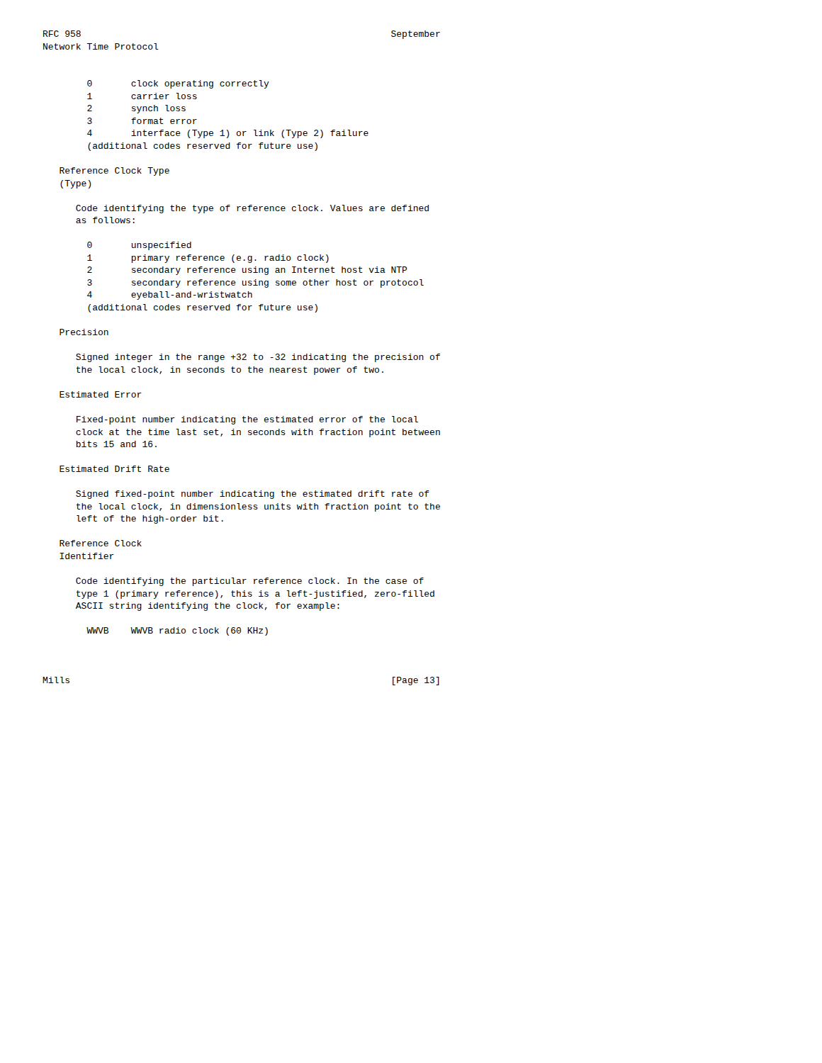RFC 958                                                        September
Network Time Protocol


        0       clock operating correctly
        1       carrier loss
        2       synch loss
        3       format error
        4       interface (Type 1) or link (Type 2) failure
        (additional codes reserved for future use)

   Reference Clock Type
   (Type)

      Code identifying the type of reference clock. Values are defined
      as follows:

        0       unspecified
        1       primary reference (e.g. radio clock)
        2       secondary reference using an Internet host via NTP
        3       secondary reference using some other host or protocol
        4       eyeball-and-wristwatch
        (additional codes reserved for future use)

   Precision

      Signed integer in the range +32 to -32 indicating the precision of
      the local clock, in seconds to the nearest power of two.

   Estimated Error

      Fixed-point number indicating the estimated error of the local
      clock at the time last set, in seconds with fraction point between
      bits 15 and 16.

   Estimated Drift Rate

      Signed fixed-point number indicating the estimated drift rate of
      the local clock, in dimensionless units with fraction point to the
      left of the high-order bit.

   Reference Clock
   Identifier

      Code identifying the particular reference clock. In the case of
      type 1 (primary reference), this is a left-justified, zero-filled
      ASCII string identifying the clock, for example:

        WWVB    WWVB radio clock (60 KHz)



Mills                                                          [Page 13]